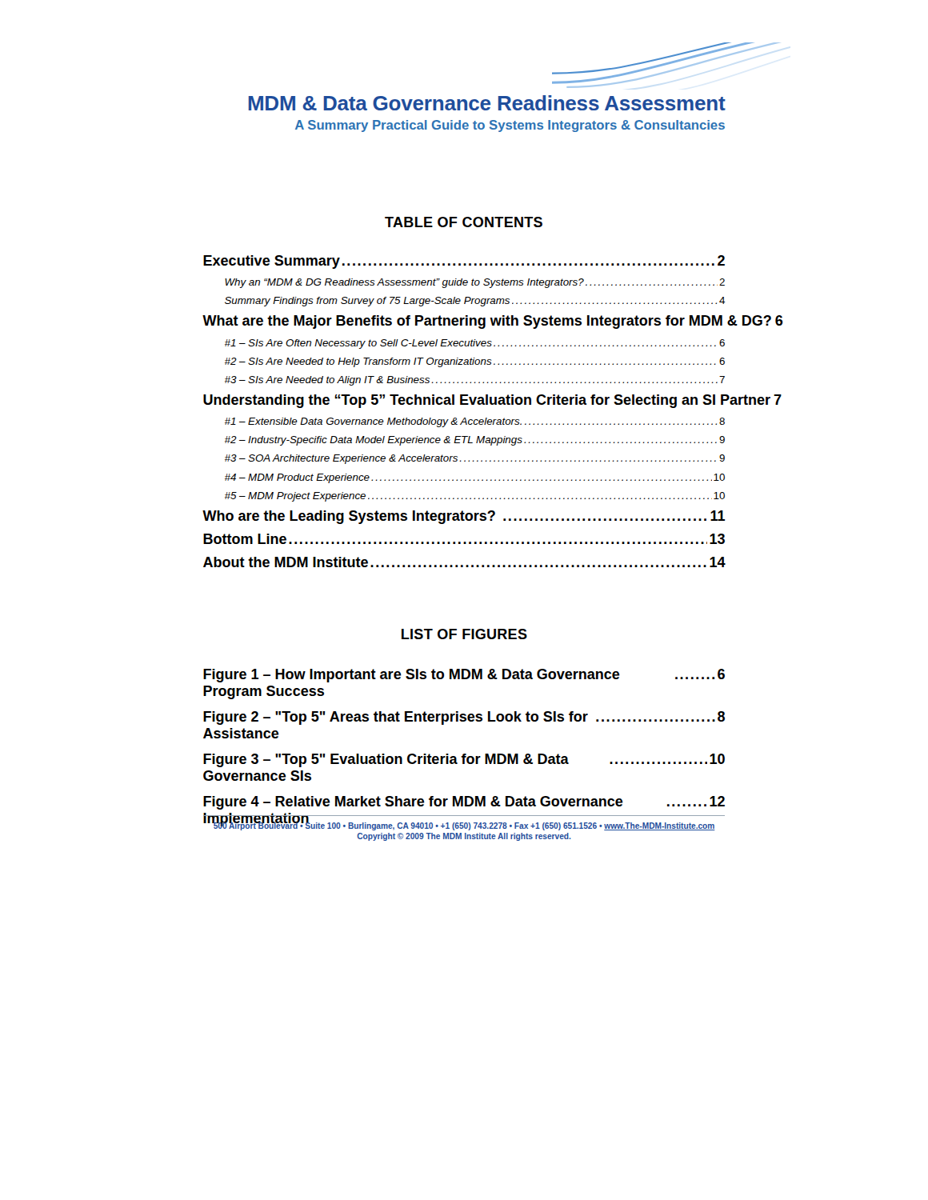MDM & Data Governance Readiness Assessment
A Summary Practical Guide to Systems Integrators & Consultancies
TABLE OF CONTENTS
Executive Summary .................................................................................................. 2
Why an “MDM & DG Readiness Assessment” guide to Systems Integrators? ............................................................ 2
Summary Findings from Survey of 75 Large-Scale Programs ..................................................................................... 4
What are the Major Benefits of Partnering with Systems Integrators for MDM & DG? . 6
#1 – SIs Are Often Necessary to Sell C-Level Executives .............................................................................................. 6
#2 – SIs Are Needed to Help Transform IT Organizations ........................................................................................... 6
#3 – SIs Are Needed to Align IT & Business .............................................................................................................. 7
Understanding the “Top 5” Technical Evaluation Criteria for Selecting an SI Partner .. 7
#1 – Extensible Data Governance Methodology & Accelerators. .............................................................................. 8
#2 – Industry-Specific Data Model Experience & ETL Mappings ................................................................................ 9
#3 – SOA Architecture Experience & Accelerators ..................................................................................................... 9
#4 – MDM Product Experience ............................................................................................................................. 10
#5 – MDM Project Experience ............................................................................................................................... 10
Who are the Leading Systems Integrators? ................................................................... 11
Bottom Line ................................................................................................................. 13
About the MDM Institute ................................................................................................ 14
LIST OF FIGURES
Figure 1 – How Important are SIs to MDM & Data Governance Program Success ......... 6
Figure 2 – "Top 5" Areas that Enterprises Look to SIs for Assistance ........................... 8
Figure 3 – "Top 5" Evaluation Criteria for MDM & Data Governance SIs ...................... 10
Figure 4 – Relative Market Share for MDM & Data Governance Implementation ......... 12
500 Airport Boulevard • Suite 100 • Burlingame, CA 94010 • +1 (650) 743.2278 • Fax +1 (650) 651.1526 • www.The-MDM-Institute.com
Copyright © 2009 The MDM Institute All rights reserved.